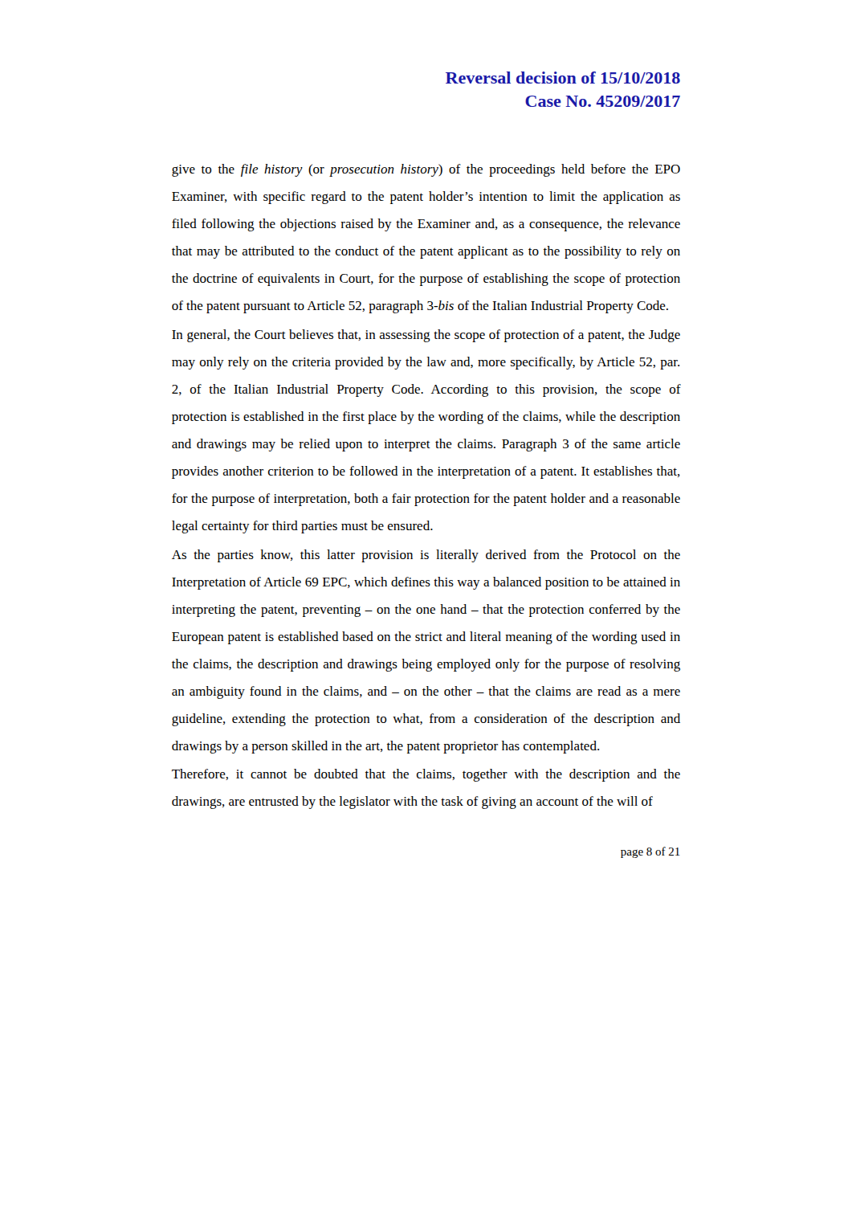Reversal decision of 15/10/2018 Case No. 45209/2017
give to the file history (or prosecution history) of the proceedings held before the EPO Examiner, with specific regard to the patent holder’s intention to limit the application as filed following the objections raised by the Examiner and, as a consequence, the relevance that may be attributed to the conduct of the patent applicant as to the possibility to rely on the doctrine of equivalents in Court, for the purpose of establishing the scope of protection of the patent pursuant to Article 52, paragraph 3-bis of the Italian Industrial Property Code.
In general, the Court believes that, in assessing the scope of protection of a patent, the Judge may only rely on the criteria provided by the law and, more specifically, by Article 52, par. 2, of the Italian Industrial Property Code. According to this provision, the scope of protection is established in the first place by the wording of the claims, while the description and drawings may be relied upon to interpret the claims. Paragraph 3 of the same article provides another criterion to be followed in the interpretation of a patent. It establishes that, for the purpose of interpretation, both a fair protection for the patent holder and a reasonable legal certainty for third parties must be ensured.
As the parties know, this latter provision is literally derived from the Protocol on the Interpretation of Article 69 EPC, which defines this way a balanced position to be attained in interpreting the patent, preventing – on the one hand – that the protection conferred by the European patent is established based on the strict and literal meaning of the wording used in the claims, the description and drawings being employed only for the purpose of resolving an ambiguity found in the claims, and – on the other – that the claims are read as a mere guideline, extending the protection to what, from a consideration of the description and drawings by a person skilled in the art, the patent proprietor has contemplated.
Therefore, it cannot be doubted that the claims, together with the description and the drawings, are entrusted by the legislator with the task of giving an account of the will of
page 8 of 21